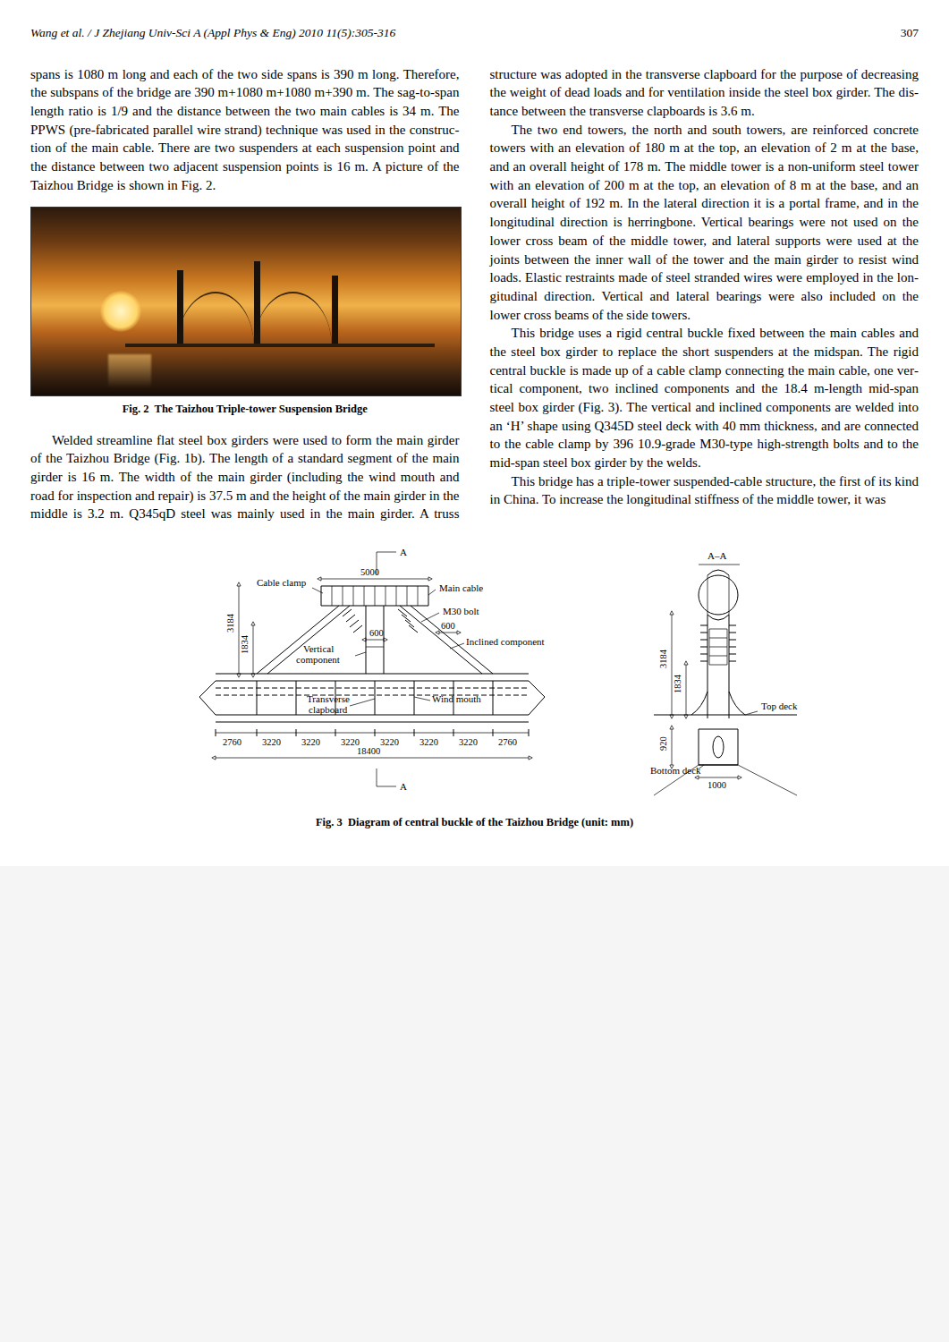Wang et al. / J Zhejiang Univ-Sci A (Appl Phys & Eng) 2010 11(5):305-316 307
spans is 1080 m long and each of the two side spans is 390 m long. Therefore, the subspans of the bridge are 390 m+1080 m+1080 m+390 m. The sag-to-span length ratio is 1/9 and the distance between the two main cables is 34 m. The PPWS (pre-fabricated parallel wire strand) technique was used in the construction of the main cable. There are two suspenders at each suspension point and the distance between two adjacent suspension points is 16 m. A picture of the Taizhou Bridge is shown in Fig. 2.
Fig. 2 The Taizhou Triple-tower Suspension Bridge
Welded streamline flat steel box girders were used to form the main girder of the Taizhou Bridge (Fig. 1b). The length of a standard segment of the main girder is 16 m. The width of the main girder (including the wind mouth and road for inspection and repair) is 37.5 m and the height of the main girder in the middle is 3.2 m. Q345qD steel was mainly used in the main girder. A truss structure was adopted in the transverse clapboard for the purpose of decreasing the weight of dead loads and for ventilation inside the steel box girder. The distance between the transverse clapboards is 3.6 m.
The two end towers, the north and south towers, are reinforced concrete towers with an elevation of 180 m at the top, an elevation of 2 m at the base, and an overall height of 178 m. The middle tower is a non-uniform steel tower with an elevation of 200 m at the top, an elevation of 8 m at the base, and an overall height of 192 m. In the lateral direction it is a portal frame, and in the longitudinal direction is herringbone. Vertical bearings were not used on the lower cross beam of the middle tower, and lateral supports were used at the joints between the inner wall of the tower and the main girder to resist wind loads. Elastic restraints made of steel stranded wires were employed in the longitudinal direction. Vertical and lateral bearings were also included on the lower cross beams of the side towers.
This bridge uses a rigid central buckle fixed between the main cables and the steel box girder to replace the short suspenders at the midspan. The rigid central buckle is made up of a cable clamp connecting the main cable, one vertical component, two inclined components and the 18.4 m-length mid-span steel box girder (Fig. 3). The vertical and inclined components are welded into an ‘H’ shape using Q345D steel deck with 40 mm thickness, and are connected to the cable clamp by 396 10.9-grade M30-type high-strength bolts and to the mid-span steel box girder by the welds.
This bridge has a triple-tower suspended-cable structure, the first of its kind in China. To increase the longitudinal stiffness of the middle tower, it was
A 5000 Main cable Cable clamp M30 bolt 600 600 Inclined component Vertical component 3184 1834 Transverse clapboard Wind mouth 2760 3220 3220 3220 3220 3220 3220 2760 18400 A A–A Top deck Bottom deck 1000 3184 1834 920
Fig. 3 Diagram of central buckle of the Taizhou Bridge (unit: mm)